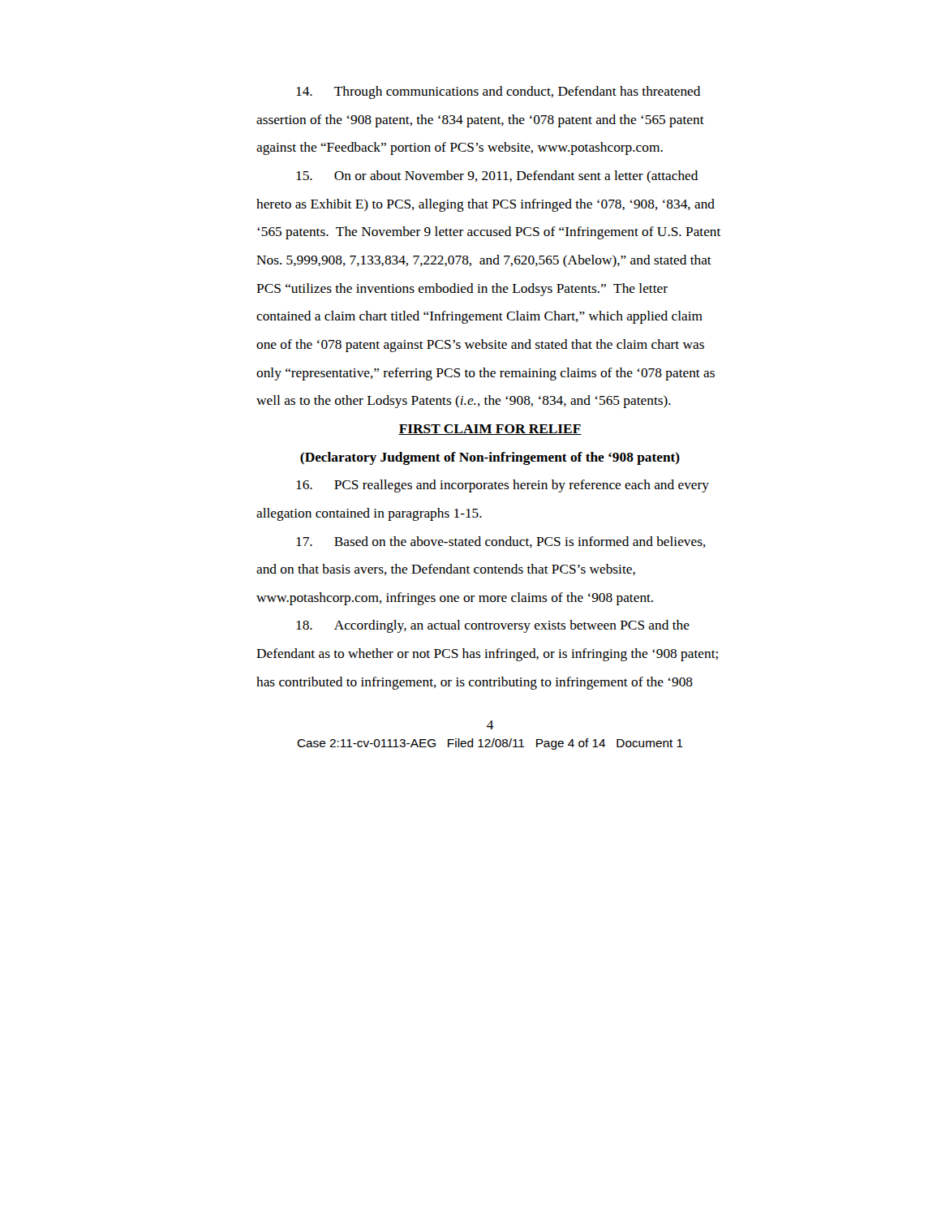14. Through communications and conduct, Defendant has threatened assertion of the ‘908 patent, the ‘834 patent, the ‘078 patent and the ‘565 patent against the “Feedback” portion of PCS’s website, www.potashcorp.com.
15. On or about November 9, 2011, Defendant sent a letter (attached hereto as Exhibit E) to PCS, alleging that PCS infringed the ‘078, ‘908, ‘834, and ‘565 patents. The November 9 letter accused PCS of “Infringement of U.S. Patent Nos. 5,999,908, 7,133,834, 7,222,078, and 7,620,565 (Abelow),” and stated that PCS “utilizes the inventions embodied in the Lodsys Patents.” The letter contained a claim chart titled “Infringement Claim Chart,” which applied claim one of the ‘078 patent against PCS’s website and stated that the claim chart was only “representative,” referring PCS to the remaining claims of the ‘078 patent as well as to the other Lodsys Patents (i.e., the ‘908, ‘834, and ‘565 patents).
FIRST CLAIM FOR RELIEF
(Declaratory Judgment of Non-infringement of the ‘908 patent)
16. PCS realleges and incorporates herein by reference each and every allegation contained in paragraphs 1-15.
17. Based on the above-stated conduct, PCS is informed and believes, and on that basis avers, the Defendant contends that PCS’s website, www.potashcorp.com, infringes one or more claims of the ‘908 patent.
18. Accordingly, an actual controversy exists between PCS and the Defendant as to whether or not PCS has infringed, or is infringing the ‘908 patent; has contributed to infringement, or is contributing to infringement of the ‘908
4
Case 2:11-cv-01113-AEG Filed 12/08/11 Page 4 of 14 Document 1